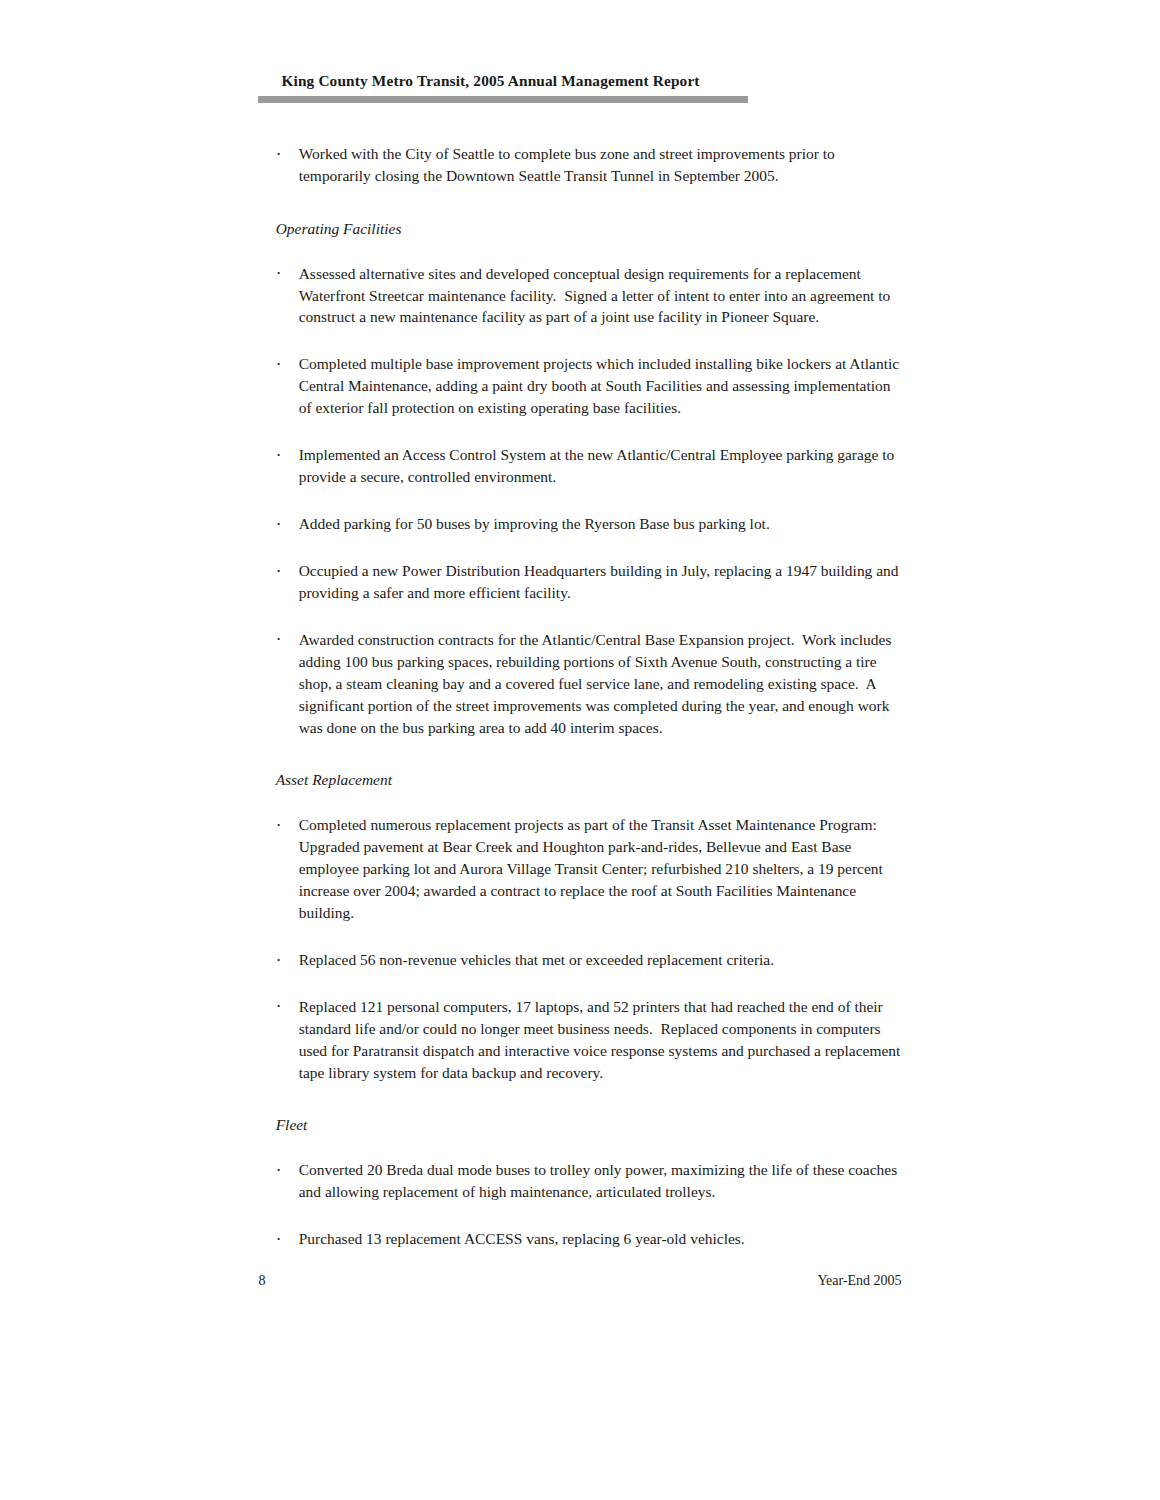King County Metro Transit, 2005 Annual Management Report
Worked with the City of Seattle to complete bus zone and street improvements prior to temporarily closing the Downtown Seattle Transit Tunnel in September 2005.
Operating Facilities
Assessed alternative sites and developed conceptual design requirements for a replacement Waterfront Streetcar maintenance facility. Signed a letter of intent to enter into an agreement to construct a new maintenance facility as part of a joint use facility in Pioneer Square.
Completed multiple base improvement projects which included installing bike lockers at Atlantic Central Maintenance, adding a paint dry booth at South Facilities and assessing implementation of exterior fall protection on existing operating base facilities.
Implemented an Access Control System at the new Atlantic/Central Employee parking garage to provide a secure, controlled environment.
Added parking for 50 buses by improving the Ryerson Base bus parking lot.
Occupied a new Power Distribution Headquarters building in July, replacing a 1947 building and providing a safer and more efficient facility.
Awarded construction contracts for the Atlantic/Central Base Expansion project. Work includes adding 100 bus parking spaces, rebuilding portions of Sixth Avenue South, constructing a tire shop, a steam cleaning bay and a covered fuel service lane, and remodeling existing space. A significant portion of the street improvements was completed during the year, and enough work was done on the bus parking area to add 40 interim spaces.
Asset Replacement
Completed numerous replacement projects as part of the Transit Asset Maintenance Program: Upgraded pavement at Bear Creek and Houghton park-and-rides, Bellevue and East Base employee parking lot and Aurora Village Transit Center; refurbished 210 shelters, a 19 percent increase over 2004; awarded a contract to replace the roof at South Facilities Maintenance building.
Replaced 56 non-revenue vehicles that met or exceeded replacement criteria.
Replaced 121 personal computers, 17 laptops, and 52 printers that had reached the end of their standard life and/or could no longer meet business needs. Replaced components in computers used for Paratransit dispatch and interactive voice response systems and purchased a replacement tape library system for data backup and recovery.
Fleet
Converted 20 Breda dual mode buses to trolley only power, maximizing the life of these coaches and allowing replacement of high maintenance, articulated trolleys.
Purchased 13 replacement ACCESS vans, replacing 6 year-old vehicles.
8 Year-End 2005